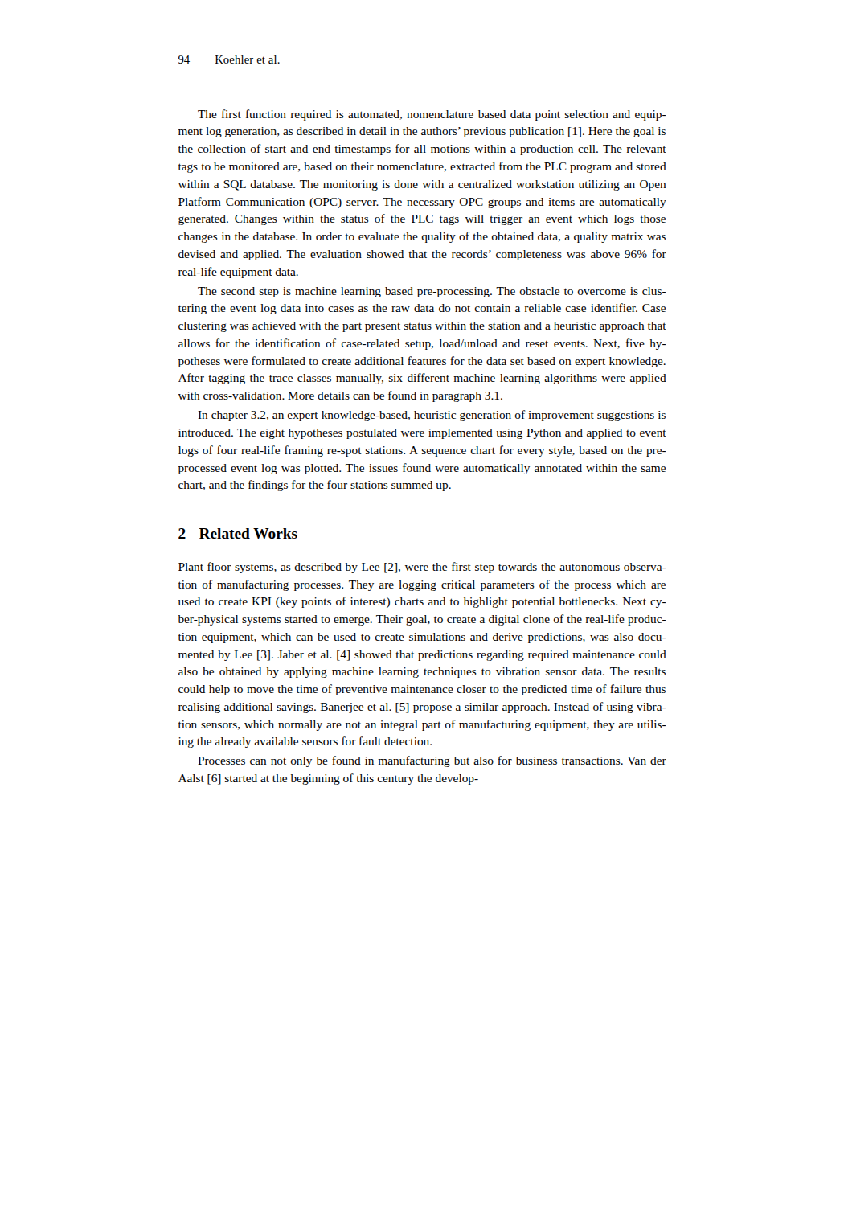94 Koehler et al.
The first function required is automated, nomenclature based data point selection and equipment log generation, as described in detail in the authors’ previous publication [1]. Here the goal is the collection of start and end timestamps for all motions within a production cell. The relevant tags to be monitored are, based on their nomenclature, extracted from the PLC program and stored within a SQL database. The monitoring is done with a centralized workstation utilizing an Open Platform Communication (OPC) server. The necessary OPC groups and items are automatically generated. Changes within the status of the PLC tags will trigger an event which logs those changes in the database. In order to evaluate the quality of the obtained data, a quality matrix was devised and applied. The evaluation showed that the records’ completeness was above 96% for real-life equipment data.
The second step is machine learning based pre-processing. The obstacle to overcome is clustering the event log data into cases as the raw data do not contain a reliable case identifier. Case clustering was achieved with the part present status within the station and a heuristic approach that allows for the identification of case-related setup, load/unload and reset events. Next, five hypotheses were formulated to create additional features for the data set based on expert knowledge. After tagging the trace classes manually, six different machine learning algorithms were applied with cross-validation. More details can be found in paragraph 3.1.
In chapter 3.2, an expert knowledge-based, heuristic generation of improvement suggestions is introduced. The eight hypotheses postulated were implemented using Python and applied to event logs of four real-life framing re-spot stations. A sequence chart for every style, based on the pre-processed event log was plotted. The issues found were automatically annotated within the same chart, and the findings for the four stations summed up.
2 Related Works
Plant floor systems, as described by Lee [2], were the first step towards the autonomous observation of manufacturing processes. They are logging critical parameters of the process which are used to create KPI (key points of interest) charts and to highlight potential bottlenecks. Next cyber-physical systems started to emerge. Their goal, to create a digital clone of the real-life production equipment, which can be used to create simulations and derive predictions, was also documented by Lee [3]. Jaber et al. [4] showed that predictions regarding required maintenance could also be obtained by applying machine learning techniques to vibration sensor data. The results could help to move the time of preventive maintenance closer to the predicted time of failure thus realising additional savings. Banerjee et al. [5] propose a similar approach. Instead of using vibration sensors, which normally are not an integral part of manufacturing equipment, they are utilising the already available sensors for fault detection.
Processes can not only be found in manufacturing but also for business transactions. Van der Aalst [6] started at the beginning of this century the develop-